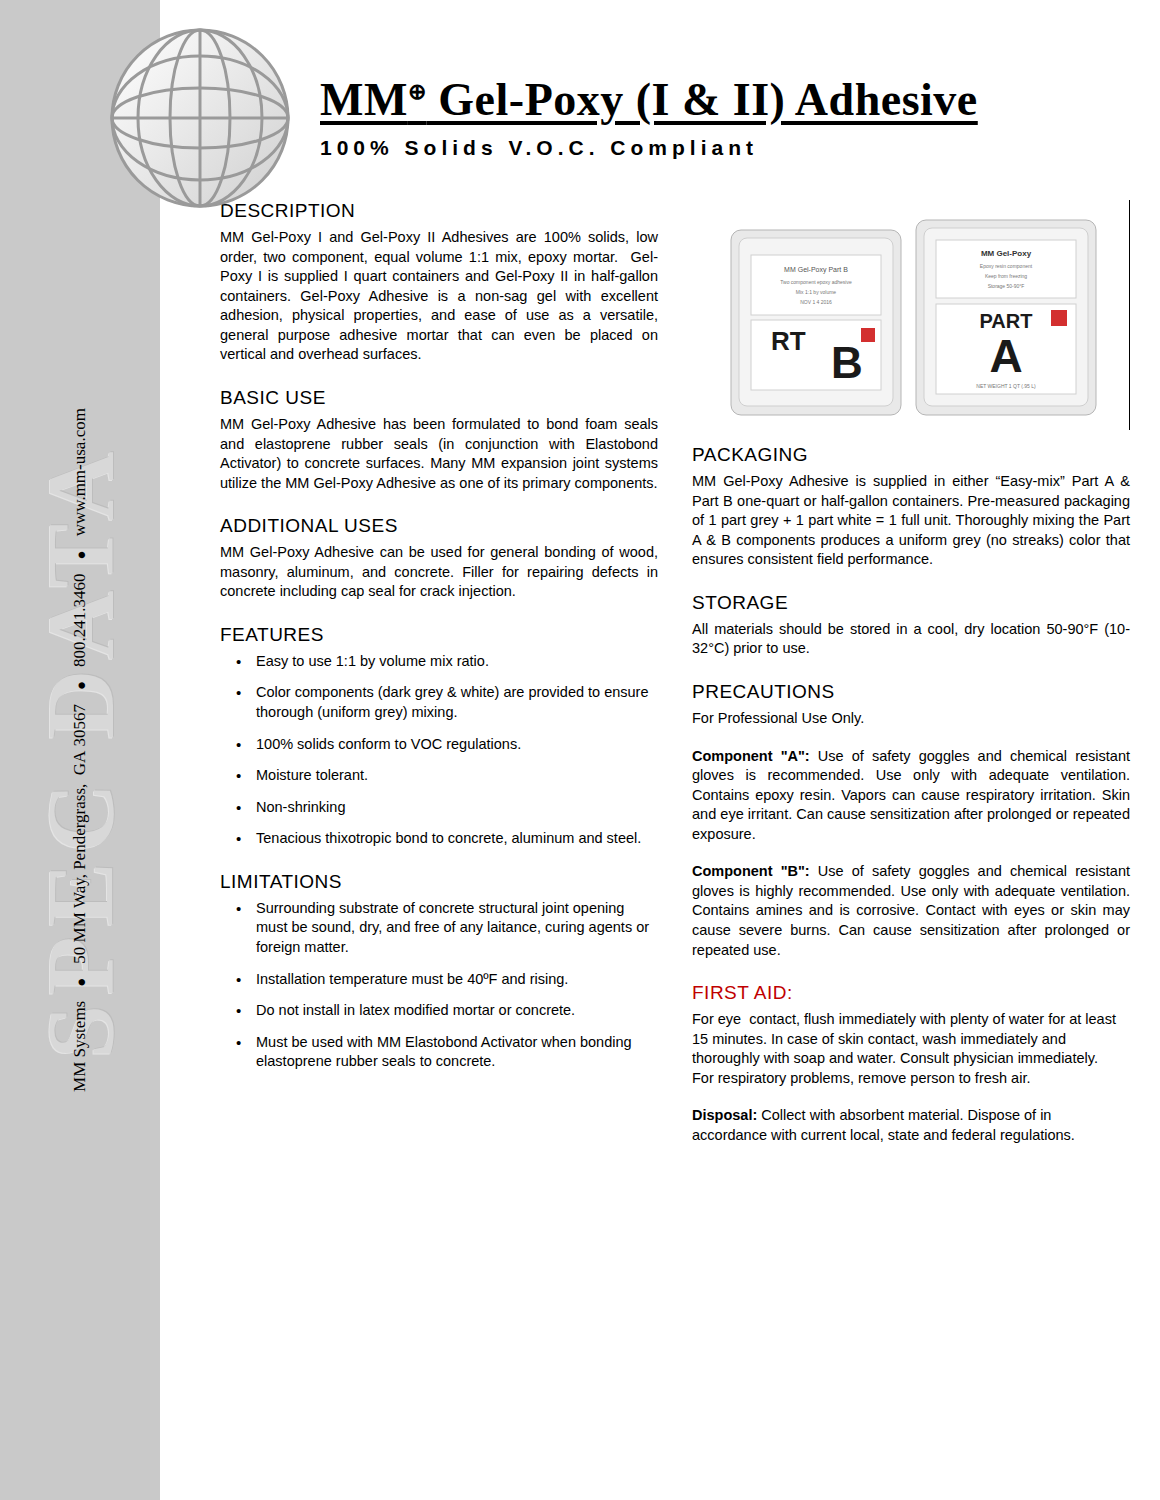SPEC DATA
MM Systems●50 MM Way, Pendergrass, GA 30567●800.241.3460●www.mm-usa.com
MM⊕ Gel-Poxy (I & II) Adhesive
100% Solids V.O.C. Compliant
DESCRIPTION
MM Gel-Poxy I and Gel-Poxy II Adhesives are 100% solids, low order, two component, equal volume 1:1 mix, epoxy mortar. Gel-Poxy I is supplied I quart containers and Gel-Poxy II in half-gallon containers. Gel-Poxy Adhesive is a non-sag gel with excellent adhesion, physical properties, and ease of use as a versatile, general purpose adhesive mortar that can even be placed on vertical and overhead surfaces.
BASIC USE
MM Gel-Poxy Adhesive has been formulated to bond foam seals and elastoprene rubber seals (in conjunction with Elastobond Activator) to concrete surfaces. Many MM expansion joint systems utilize the MM Gel-Poxy Adhesive as one of its primary components.
ADDITIONAL USES
MM Gel-Poxy Adhesive can be used for general bonding of wood, masonry, aluminum, and concrete. Filler for repairing defects in concrete including cap seal for crack injection.
FEATURES
Easy to use 1:1 by volume mix ratio.
Color components (dark grey & white) are provided to ensure thorough (uniform grey) mixing.
100% solids conform to VOC regulations.
Moisture tolerant.
Non-shrinking
Tenacious thixotropic bond to concrete, aluminum and steel.
LIMITATIONS
Surrounding substrate of concrete structural joint opening must be sound, dry, and free of any laitance, curing agents or foreign matter.
Installation temperature must be 40ºF and rising.
Do not install in latex modified mortar or concrete.
Must be used with MM Elastobond Activator when bonding elastoprene rubber seals to concrete.
MM Gel-Poxy Part B Two component epoxy adhesive Mix 1:1 by volume NOV 1 4 2016 RT B MM Gel-Poxy Epoxy resin component Keep from freezing Storage 50-90°F PART A NET WEIGHT 1 QT (.95 L)
PACKAGING
MM Gel-Poxy Adhesive is supplied in either “Easy-mix” Part A & Part B one-quart or half-gallon containers. Pre-measured packaging of 1 part grey + 1 part white = 1 full unit. Thoroughly mixing the Part A & B components produces a uniform grey (no streaks) color that ensures consistent field performance.
STORAGE
All materials should be stored in a cool, dry location 50-90°F (10-32°C) prior to use.
PRECAUTIONS
For Professional Use Only.
Component "A": Use of safety goggles and chemical resistant gloves is recommended. Use only with adequate ventilation. Contains epoxy resin. Vapors can cause respiratory irritation. Skin and eye irritant. Can cause sensitization after prolonged or repeated exposure.
Component "B": Use of safety goggles and chemical resistant gloves is highly recommended. Use only with adequate ventilation. Contains amines and is corrosive. Contact with eyes or skin may cause severe burns. Can cause sensitization after prolonged or repeated use.
FIRST AID:
For eye contact, flush immediately with plenty of water for at least 15 minutes. In case of skin contact, wash immediately and thoroughly with soap and water. Consult physician immediately. For respiratory problems, remove person to fresh air.
Disposal: Collect with absorbent material. Dispose of in accordance with current local, state and federal regulations.